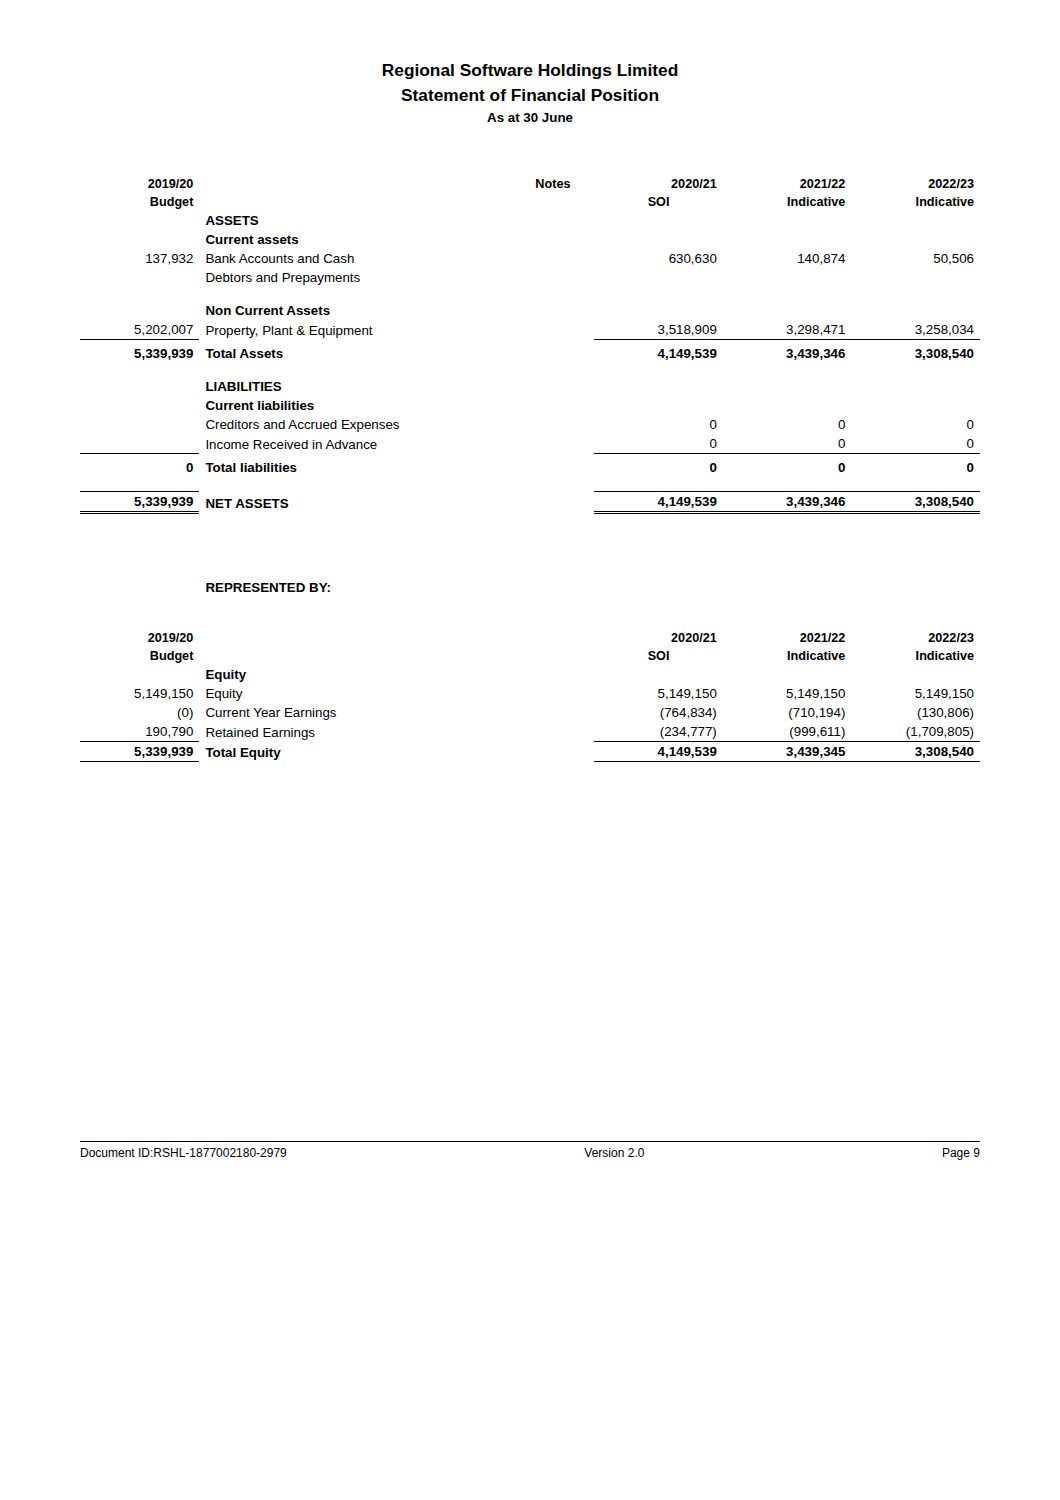Regional Software Holdings Limited
Statement of Financial Position
As at 30 June
| 2019/20 | | Notes | 2020/21 | 2021/22 | 2022/23 |
| Budget | | | SOI | Indicative | Indicative |
| | ASSETS | | | | |
| | Current assets | | | | |
| 137,932 | Bank Accounts and Cash | | 630,630 | 140,874 | 50,506 |
| | Debtors and Prepayments | | | | |
| | Non Current Assets | | | | |
| 5,202,007 | Property, Plant & Equipment | | 3,518,909 | 3,298,471 | 3,258,034 |
| 5,339,939 | Total Assets | | 4,149,539 | 3,439,346 | 3,308,540 |
| | LIABILITIES | | | | |
| | Current liabilities | | | | |
| | Creditors and Accrued Expenses | | 0 | 0 | 0 |
| | Income Received in Advance | | 0 | 0 | 0 |
| 0 | Total liabilities | | 0 | 0 | 0 |
| 5,339,939 | NET ASSETS | | 4,149,539 | 3,439,346 | 3,308,540 |
| | REPRESENTED BY: | | | | |
| 2019/20 | | | 2020/21 | 2021/22 | 2022/23 |
| Budget | | | SOI | Indicative | Indicative |
| | Equity | | | | |
| 5,149,150 | Equity | | 5,149,150 | 5,149,150 | 5,149,150 |
| (0) | Current Year Earnings | | (764,834) | (710,194) | (130,806) |
| 190,790 | Retained Earnings | | (234,777) | (999,611) | (1,709,805) |
| 5,339,939 | Total Equity | | 4,149,539 | 3,439,345 | 3,308,540 |
Document ID:RSHL-1877002180-2979 Version 2.0 Page 9